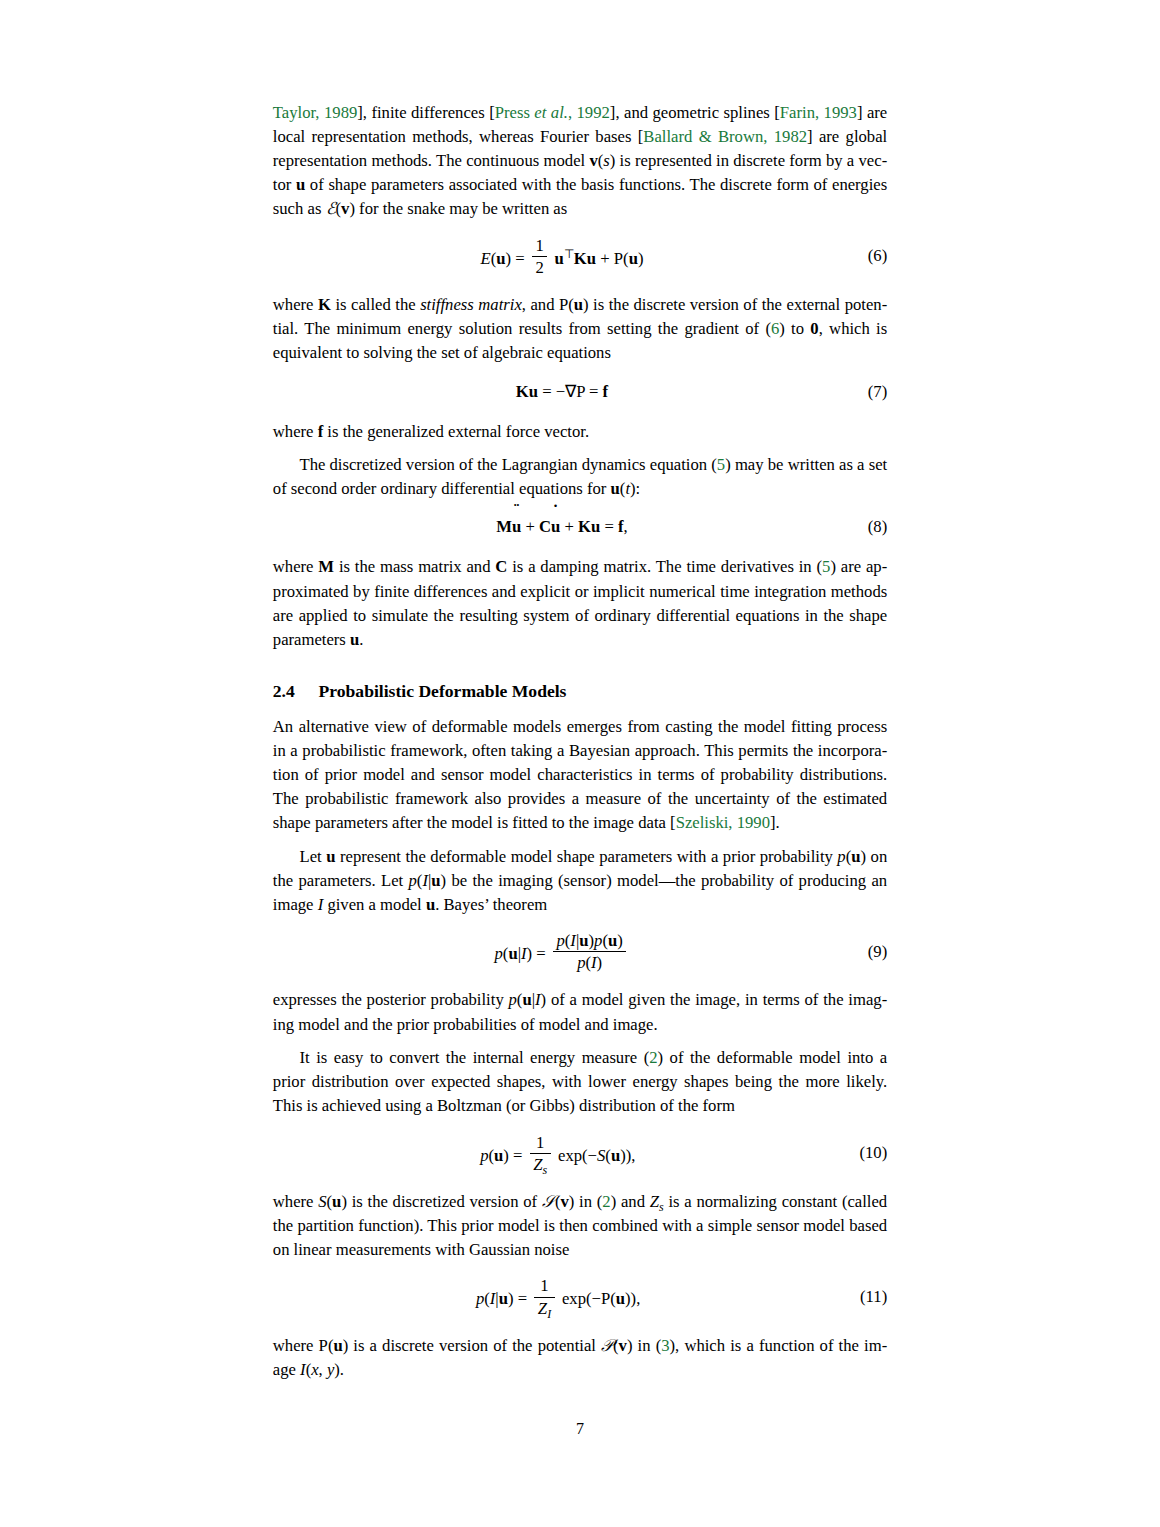Taylor, 1989], finite differences [Press et al., 1992], and geometric splines [Farin, 1993] are local representation methods, whereas Fourier bases [Ballard & Brown, 1982] are global representation methods. The continuous model v(s) is represented in discrete form by a vector u of shape parameters associated with the basis functions. The discrete form of energies such as ℰ(v) for the snake may be written as
E(u) = 12 u⊤Ku + P(u)
(6)
where K is called the stiffness matrix, and P(u) is the discrete version of the external potential. The minimum energy solution results from setting the gradient of (6) to 0, which is equivalent to solving the set of algebraic equations
Ku = −∇P = f
(7)
where f is the generalized external force vector.
The discretized version of the Lagrangian dynamics equation (5) may be written as a set of second order ordinary differential equations for u(t):
Mu + Cu + Ku = f,
(8)
where M is the mass matrix and C is a damping matrix. The time derivatives in (5) are approximated by finite differences and explicit or implicit numerical time integration methods are applied to simulate the resulting system of ordinary differential equations in the shape parameters u.
2.4 Probabilistic Deformable Models
An alternative view of deformable models emerges from casting the model fitting process in a probabilistic framework, often taking a Bayesian approach. This permits the incorporation of prior model and sensor model characteristics in terms of probability distributions. The probabilistic framework also provides a measure of the uncertainty of the estimated shape parameters after the model is fitted to the image data [Szeliski, 1990].
Let u represent the deformable model shape parameters with a prior probability p(u) on the parameters. Let p(I|u) be the imaging (sensor) model—the probability of producing an image I given a model u. Bayes’ theorem
p(u|I) = p(I|u)p(u) p(I)
(9)
expresses the posterior probability p(u|I) of a model given the image, in terms of the imaging model and the prior probabilities of model and image.
It is easy to convert the internal energy measure (2) of the deformable model into a prior distribution over expected shapes, with lower energy shapes being the more likely. This is achieved using a Boltzman (or Gibbs) distribution of the form
p(u) = 1 Zs exp(−S(u)),
(10)
where S(u) is the discretized version of 𝒮(v) in (2) and Zs is a normalizing constant (called the partition function). This prior model is then combined with a simple sensor model based on linear measurements with Gaussian noise
p(I|u) = 1 ZI exp(−P(u)),
(11)
where P(u) is a discrete version of the potential 𝒫(v) in (3), which is a function of the image I(x, y).
7